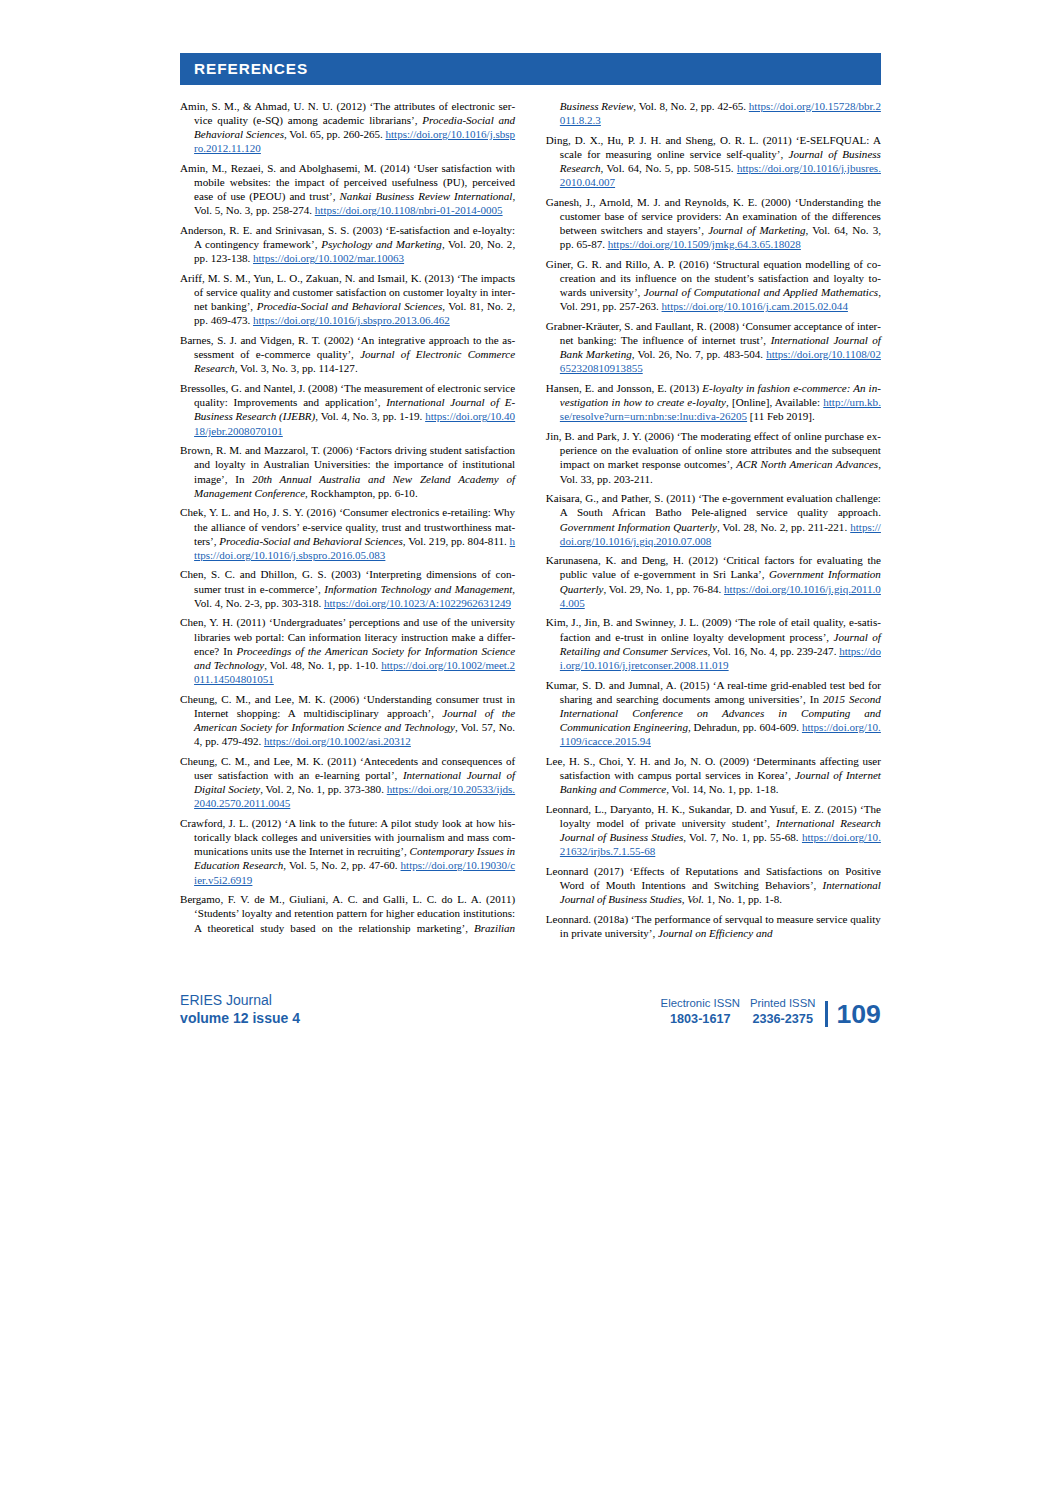REFERENCES
Amin, S. M., & Ahmad, U. N. U. (2012) ‘The attributes of electronic service quality (e-SQ) among academic librarians’, Procedia-Social and Behavioral Sciences, Vol. 65, pp. 260-265. https://doi.org/10.1016/j.sbspro.2012.11.120
Amin, M., Rezaei, S. and Abolghasemi, M. (2014) ‘User satisfaction with mobile websites: the impact of perceived usefulness (PU), perceived ease of use (PEOU) and trust’, Nankai Business Review International, Vol. 5, No. 3, pp. 258-274. https://doi.org/10.1108/nbri-01-2014-0005
Anderson, R. E. and Srinivasan, S. S. (2003) ‘E-satisfaction and e-loyalty: A contingency framework’, Psychology and Marketing, Vol. 20, No. 2, pp. 123-138. https://doi.org/10.1002/mar.10063
Ariff, M. S. M., Yun, L. O., Zakuan, N. and Ismail, K. (2013) ‘The impacts of service quality and customer satisfaction on customer loyalty in internet banking’, Procedia-Social and Behavioral Sciences, Vol. 81, No. 2, pp. 469-473. https://doi.org/10.1016/j.sbspro.2013.06.462
Barnes, S. J. and Vidgen, R. T. (2002) ‘An integrative approach to the assessment of e-commerce quality’, Journal of Electronic Commerce Research, Vol. 3, No. 3, pp. 114-127.
Bressolles, G. and Nantel, J. (2008) ‘The measurement of electronic service quality: Improvements and application’, International Journal of E-Business Research (IJEBR), Vol. 4, No. 3, pp. 1-19. https://doi.org/10.4018/jebr.2008070101
Brown, R. M. and Mazzarol, T. (2006) ‘Factors driving student satisfaction and loyalty in Australian Universities: the importance of institutional image’, In 20th Annual Australia and New Zeland Academy of Management Conference, Rockhampton, pp. 6-10.
Chek, Y. L. and Ho, J. S. Y. (2016) ‘Consumer electronics e-retailing: Why the alliance of vendors’ e-service quality, trust and trustworthiness matters’, Procedia-Social and Behavioral Sciences, Vol. 219, pp. 804-811. https://doi.org/10.1016/j.sbspro.2016.05.083
Chen, S. C. and Dhillon, G. S. (2003) ‘Interpreting dimensions of consumer trust in e-commerce’, Information Technology and Management, Vol. 4, No. 2-3, pp. 303-318. https://doi.org/10.1023/A:1022962631249
Chen, Y. H. (2011) ‘Undergraduates’ perceptions and use of the university libraries web portal: Can information literacy instruction make a difference? In Proceedings of the American Society for Information Science and Technology, Vol. 48, No. 1, pp. 1-10. https://doi.org/10.1002/meet.2011.14504801051
Cheung, C. M., and Lee, M. K. (2006) ‘Understanding consumer trust in Internet shopping: A multidisciplinary approach’, Journal of the American Society for Information Science and Technology, Vol. 57, No. 4, pp. 479-492. https://doi.org/10.1002/asi.20312
Cheung, C. M., and Lee, M. K. (2011) ‘Antecedents and consequences of user satisfaction with an e-learning portal’, International Journal of Digital Society, Vol. 2, No. 1, pp. 373-380. https://doi.org/10.20533/ijds.2040.2570.2011.0045
Crawford, J. L. (2012) ‘A link to the future: A pilot study look at how historically black colleges and universities with journalism and mass communications units use the Internet in recruiting’, Contemporary Issues in Education Research, Vol. 5, No. 2, pp. 47-60. https://doi.org/10.19030/cier.v5i2.6919
Bergamo, F. V. de M., Giuliani, A. C. and Galli, L. C. do L. A. (2011) ‘Students’ loyalty and retention pattern for higher education institutions: A theoretical study based on the relationship marketing’, Brazilian Business Review, Vol. 8, No. 2, pp. 42-65. https://doi.org/10.15728/bbr.2011.8.2.3
Ding, D. X., Hu, P. J. H. and Sheng, O. R. L. (2011) ‘E-SELFQUAL: A scale for measuring online service self-quality’, Journal of Business Research, Vol. 64, No. 5, pp. 508-515. https://doi.org/10.1016/j.jbusres.2010.04.007
Ganesh, J., Arnold, M. J. and Reynolds, K. E. (2000) ‘Understanding the customer base of service providers: An examination of the differences between switchers and stayers’, Journal of Marketing, Vol. 64, No. 3, pp. 65-87. https://doi.org/10.1509/jmkg.64.3.65.18028
Giner, G. R. and Rillo, A. P. (2016) ‘Structural equation modelling of co-creation and its influence on the student’s satisfaction and loyalty towards university’, Journal of Computational and Applied Mathematics, Vol. 291, pp. 257-263. https://doi.org/10.1016/j.cam.2015.02.044
Grabner-Kräuter, S. and Faullant, R. (2008) ‘Consumer acceptance of internet banking: The influence of internet trust’, International Journal of Bank Marketing, Vol. 26, No. 7, pp. 483-504. https://doi.org/10.1108/02652320810913855
Hansen, E. and Jonsson, E. (2013) E-loyalty in fashion e-commerce: An investigation in how to create e-loyalty, [Online], Available: http://urn.kb.se/resolve?urn=urn:nbn:se:lnu:diva-26205 [11 Feb 2019].
Jin, B. and Park, J. Y. (2006) ‘The moderating effect of online purchase experience on the evaluation of online store attributes and the subsequent impact on market response outcomes’, ACR North American Advances, Vol. 33, pp. 203-211.
Kaisara, G., and Pather, S. (2011) ‘The e-government evaluation challenge: A South African Batho Pele-aligned service quality approach. Government Information Quarterly, Vol. 28, No. 2, pp. 211-221. https://doi.org/10.1016/j.giq.2010.07.008
Karunasena, K. and Deng, H. (2012) ‘Critical factors for evaluating the public value of e-government in Sri Lanka’, Government Information Quarterly, Vol. 29, No. 1, pp. 76-84. https://doi.org/10.1016/j.giq.2011.04.005
Kim, J., Jin, B. and Swinney, J. L. (2009) ‘The role of etail quality, e-satisfaction and e-trust in online loyalty development process’, Journal of Retailing and Consumer Services, Vol. 16, No. 4, pp. 239-247. https://doi.org/10.1016/j.jretconser.2008.11.019
Kumar, S. D. and Jumnal, A. (2015) ‘A real-time grid-enabled test bed for sharing and searching documents among universities’, In 2015 Second International Conference on Advances in Computing and Communication Engineering, Dehradun, pp. 604-609. https://doi.org/10.1109/icacce.2015.94
Lee, H. S., Choi, Y. H. and Jo, N. O. (2009) ‘Determinants affecting user satisfaction with campus portal services in Korea’, Journal of Internet Banking and Commerce, Vol. 14, No. 1, pp. 1-18.
Leonnard, L., Daryanto, H. K., Sukandar, D. and Yusuf, E. Z. (2015) ‘The loyalty model of private university student’, International Research Journal of Business Studies, Vol. 7, No. 1, pp. 55-68. https://doi.org/10.21632/irjbs.7.1.55-68
Leonnard (2017) ‘Effects of Reputations and Satisfactions on Positive Word of Mouth Intentions and Switching Behaviors’, International Journal of Business Studies, Vol. 1, No. 1, pp. 1-8.
Leonnard. (2018a) ‘The performance of servqual to measure service quality in private university’, Journal on Efficiency and
ERIES Journal
volume 12 issue 4
Electronic ISSN
1803-1617
Printed ISSN
2336-2375
109